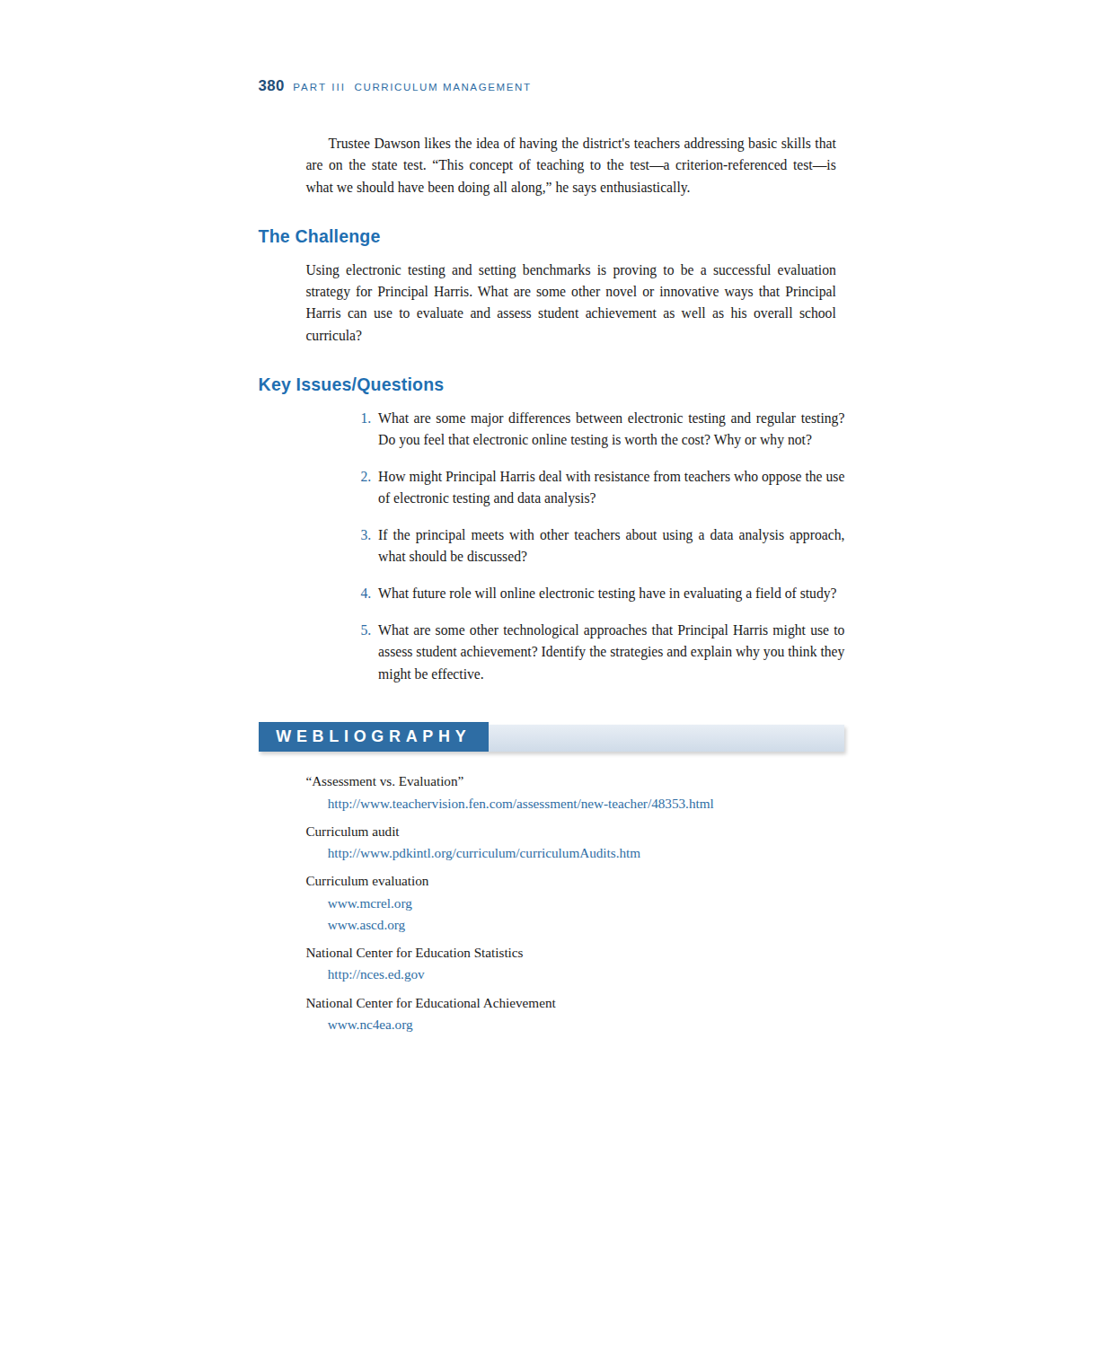380 Part III Curriculum Management
Trustee Dawson likes the idea of having the district's teachers addressing basic skills that are on the state test. “This concept of teaching to the test—a criterion-referenced test—is what we should have been doing all along,” he says enthusiastically.
The Challenge
Using electronic testing and setting benchmarks is proving to be a successful evaluation strategy for Principal Harris. What are some other novel or innovative ways that Principal Harris can use to evaluate and assess student achievement as well as his overall school curricula?
Key Issues/Questions
What are some major differences between electronic testing and regular testing? Do you feel that electronic online testing is worth the cost? Why or why not?
How might Principal Harris deal with resistance from teachers who oppose the use of electronic testing and data analysis?
If the principal meets with other teachers about using a data analysis approach, what should be discussed?
What future role will online electronic testing have in evaluating a field of study?
What are some other technological approaches that Principal Harris might use to assess student achievement? Identify the strategies and explain why you think they might be effective.
WEBLIOGRAPHY
“Assessment vs. Evaluation”
http://www.teachervision.fen.com/assessment/new-teacher/48353.html
Curriculum audit
http://www.pdkintl.org/curriculum/curriculumAudits.htm
Curriculum evaluation
www.mcrel.org
www.ascd.org
National Center for Education Statistics
http://nces.ed.gov
National Center for Educational Achievement
www.nc4ea.org